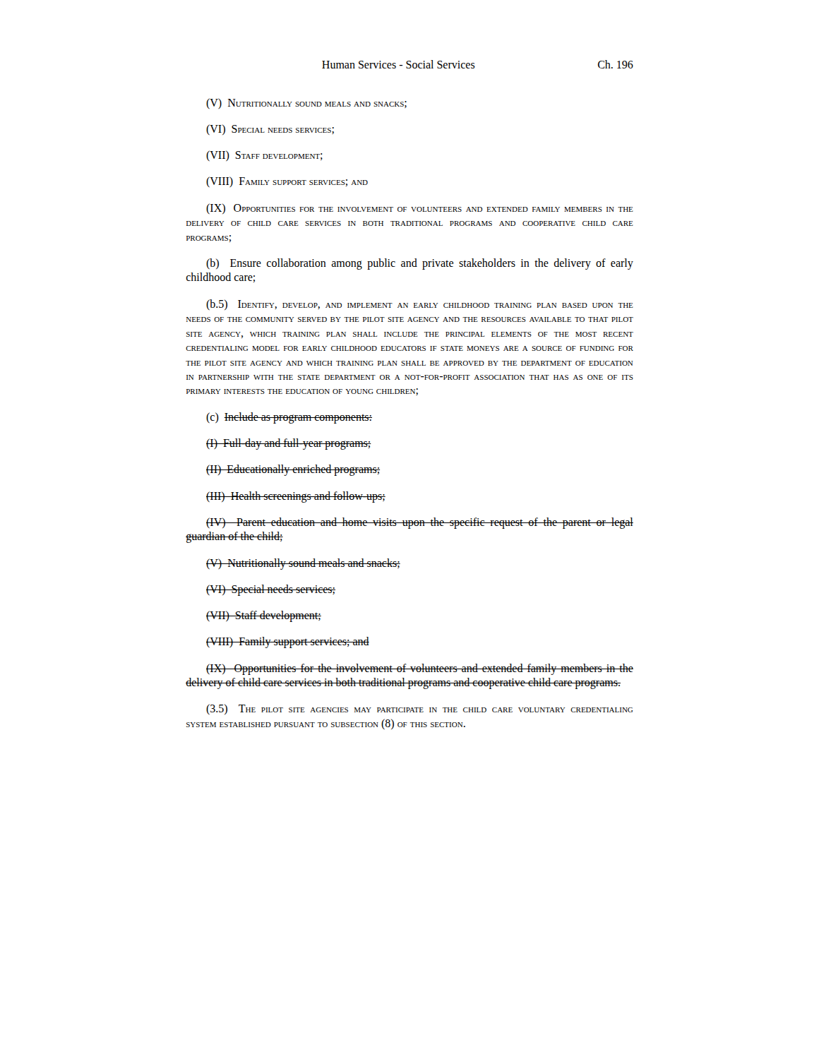Human Services - Social Services
Ch. 196
(V) Nutritionally sound meals and snacks;
(VI) Special needs services;
(VII) Staff development;
(VIII) Family support services; and
(IX) Opportunities for the involvement of volunteers and extended family members in the delivery of child care services in both traditional programs and cooperative child care programs;
(b) Ensure collaboration among public and private stakeholders in the delivery of early childhood care;
(b.5) Identify, develop, and implement an early childhood training plan based upon the needs of the community served by the pilot site agency and the resources available to that pilot site agency, which training plan shall include the principal elements of the most recent credentialing model for early childhood educators if state moneys are a source of funding for the pilot site agency and which training plan shall be approved by the department of education in partnership with the state department or a not-for-profit association that has as one of its primary interests the education of young children;
(c) Include as program components:
(I) Full-day and full-year programs;
(II) Educationally enriched programs;
(III) Health screenings and follow-ups;
(IV) Parent education and home visits upon the specific request of the parent or legal guardian of the child;
(V) Nutritionally sound meals and snacks;
(VI) Special needs services;
(VII) Staff development;
(VIII) Family support services; and
(IX) Opportunities for the involvement of volunteers and extended family members in the delivery of child care services in both traditional programs and cooperative child care programs.
(3.5) The pilot site agencies may participate in the child care voluntary credentialing system established pursuant to subsection (8) of this section.